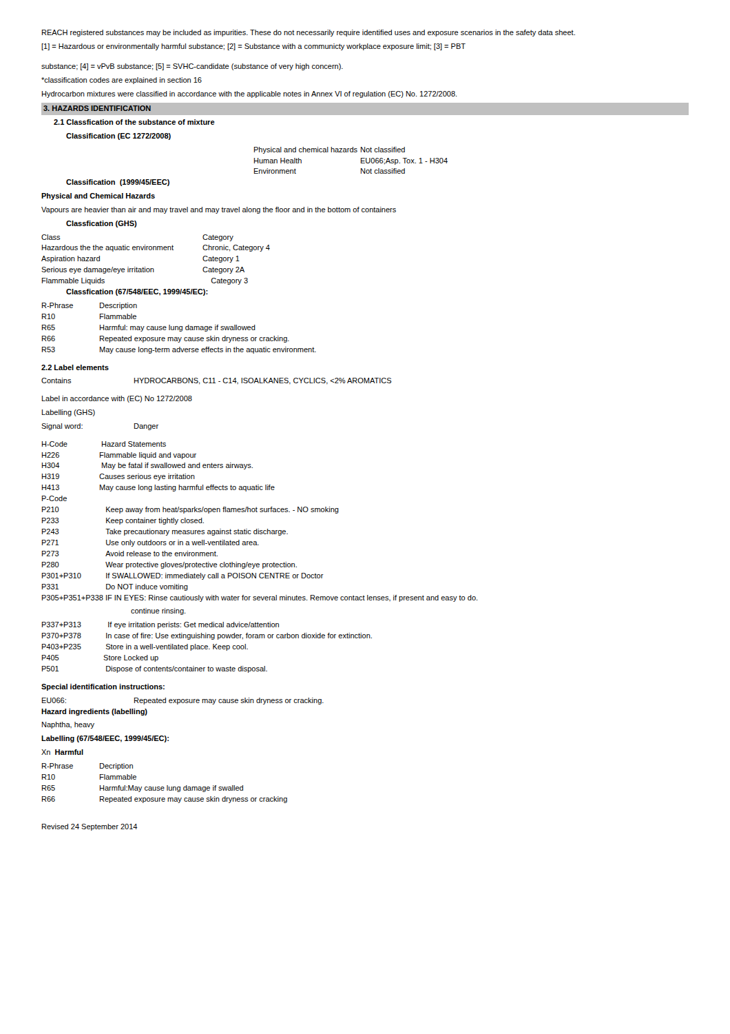REACH registered substances may be included as impurities. These do not necessarily require identified uses and exposure scenarios in the safety data sheet.
[1] = Hazardous or environmentally harmful substance; [2] = Substance with a communicty workplace exposure limit; [3] = PBT
substance; [4] = vPvB substance; [5] = SVHC-candidate (substance of very high concern).
*classification codes are explained in section 16
Hydrocarbon mixtures were classified in accordance with the applicable notes in Annex VI of regulation (EC) No. 1272/2008.
3. HAZARDS IDENTIFICATION
2.1 Classfication of the substance of mixture
Classification (EC 1272/2008)
| | Physical and chemical hazards | Not classified |
| | Human Health | EU066;Asp. Tox. 1 - H304 |
| | Environment | Not classified |
Classification (1999/45/EEC)
Physical and Chemical Hazards
Vapours are heavier than air and may travel and may travel along the floor and in the bottom of containers
Classfication (GHS)
| Class | Category |
| Hazardous the the aquatic environment | Chronic, Category 4 |
| Aspiration hazard | Category 1 |
| Serious eye damage/eye irritation | Category 2A |
| Flammable Liquids | Category 3 |
Classfication (67/548/EEC, 1999/45/EC):
| R-Phrase | Description |
| R10 | Flammable |
| R65 | Harmful: may cause lung damage if swallowed |
| R66 | Repeated exposure may cause skin dryness or cracking. |
| R53 | May cause long-term adverse effects in the aquatic environment. |
2.2 Label elements
| Contains | HYDROCARBONS, C11 - C14, ISOALKANES, CYCLICS, <2% AROMATICS |
Label in accordance with (EC) No 1272/2008
Labelling (GHS)
| Signal word: | Danger |
| H-Code | Hazard Statements |
| H226 | Flammable liquid and vapour |
| H304 | May be fatal if swallowed and enters airways. |
| H319 | Causes serious eye irritation |
| H413 | May cause long lasting harmful effects to aquatic life |
| P-Code | |
| P210 | Keep away from heat/sparks/open flames/hot surfaces. - NO smoking |
| P233 | Keep container tightly closed. |
| P243 | Take precautionary measures against static discharge. |
| P271 | Use only outdoors or in a well-ventilated area. |
| P273 | Avoid release to the environment. |
| P280 | Wear protective gloves/protective clothing/eye protection. |
| P301+P310 | If SWALLOWED: immediately call a POISON CENTRE or Doctor |
| P331 | Do NOT induce vomiting |
P305+P351+P338 IF IN EYES: Rinse cautiously with water for several minutes. Remove contact lenses, if present and easy to do.
continue rinsing.
| P337+P313 | If eye irritation perists: Get medical advice/attention |
| P370+P378 | In case of fire: Use extinguishing powder, foram or carbon dioxide for extinction. |
| P403+P235 | Store in a well-ventilated place. Keep cool. |
| P405 | Store Locked up |
| P501 | Dispose of contents/container to waste disposal. |
Special identification instructions:
| EU066: | Repeated exposure may cause skin dryness or cracking. |
Hazard ingredients (labelling)
Naphtha, heavy
Labelling (67/548/EEC, 1999/45/EC):
Xn Harmful
| R-Phrase | Decription |
| R10 | Flammable |
| R65 | Harmful:May cause lung damage if swalled |
| R66 | Repeated exposure may cause skin dryness or cracking |
Revised 24 September 2014